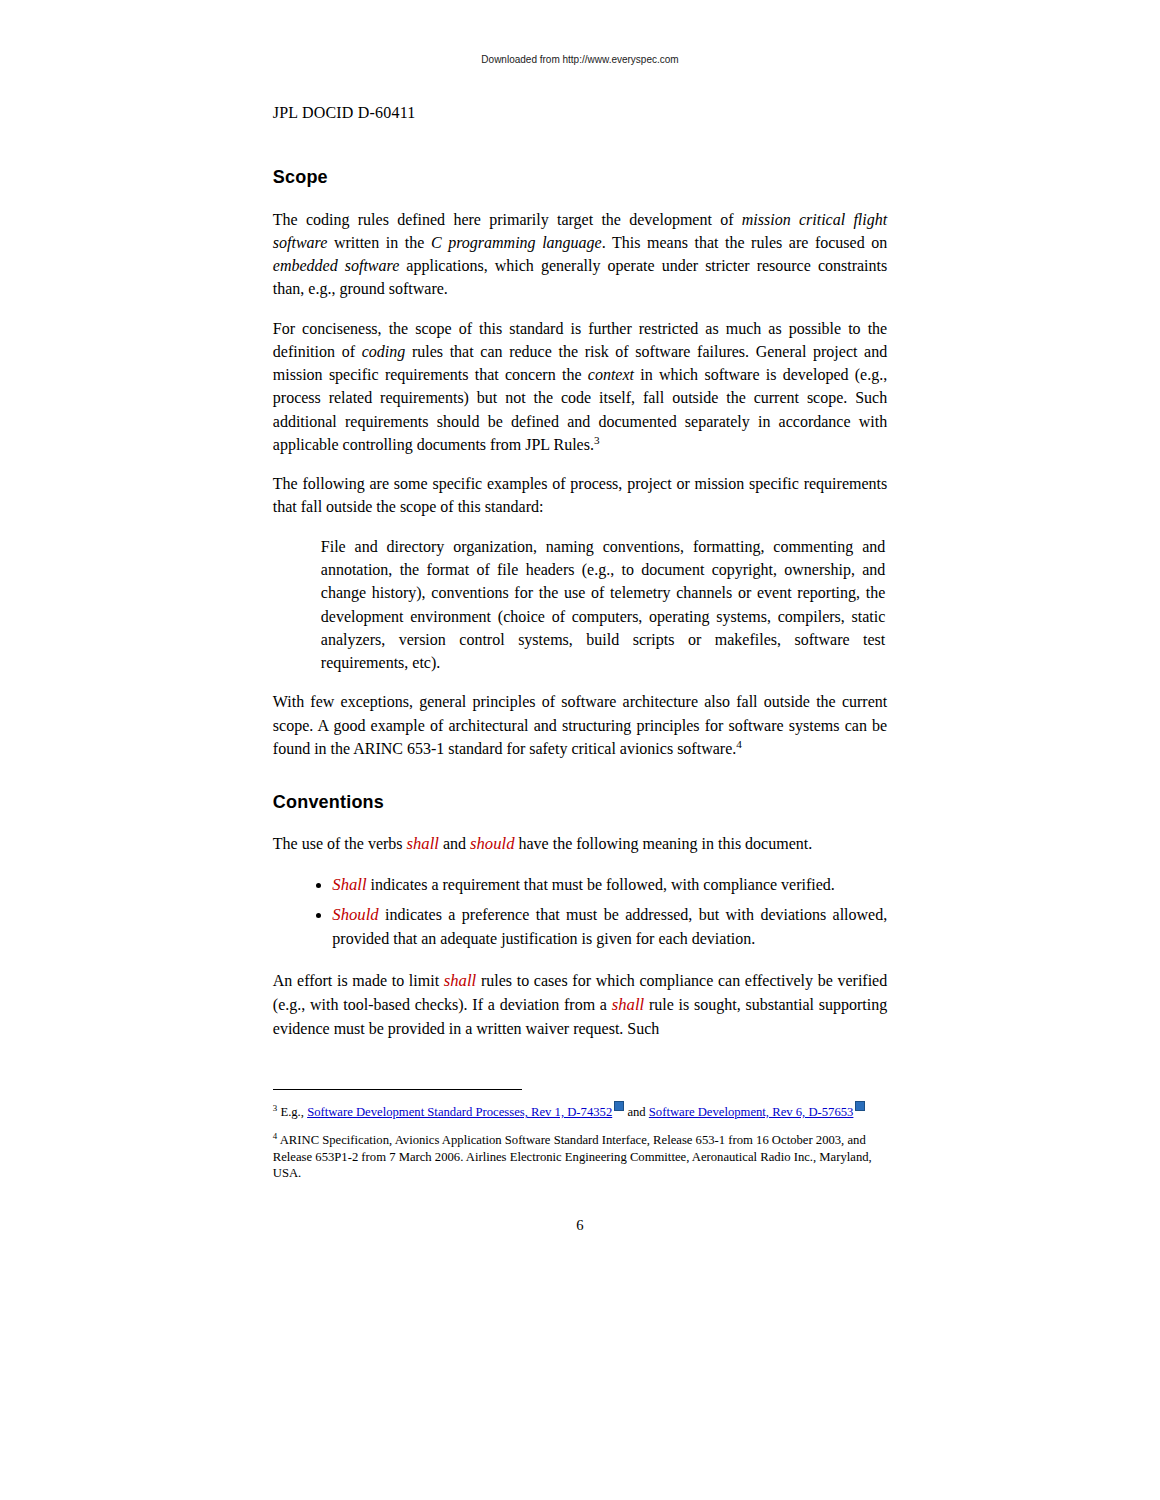Downloaded from http://www.everyspec.com
JPL DOCID D-60411
Scope
The coding rules defined here primarily target the development of mission critical flight software written in the C programming language. This means that the rules are focused on embedded software applications, which generally operate under stricter resource constraints than, e.g., ground software.
For conciseness, the scope of this standard is further restricted as much as possible to the definition of coding rules that can reduce the risk of software failures. General project and mission specific requirements that concern the context in which software is developed (e.g., process related requirements) but not the code itself, fall outside the current scope. Such additional requirements should be defined and documented separately in accordance with applicable controlling documents from JPL Rules.3
The following are some specific examples of process, project or mission specific requirements that fall outside the scope of this standard:
File and directory organization, naming conventions, formatting, commenting and annotation, the format of file headers (e.g., to document copyright, ownership, and change history), conventions for the use of telemetry channels or event reporting, the development environment (choice of computers, operating systems, compilers, static analyzers, version control systems, build scripts or makefiles, software test requirements, etc).
With few exceptions, general principles of software architecture also fall outside the current scope. A good example of architectural and structuring principles for software systems can be found in the ARINC 653-1 standard for safety critical avionics software.4
Conventions
The use of the verbs shall and should have the following meaning in this document.
Shall indicates a requirement that must be followed, with compliance verified.
Should indicates a preference that must be addressed, but with deviations allowed, provided that an adequate justification is given for each deviation.
An effort is made to limit shall rules to cases for which compliance can effectively be verified (e.g., with tool-based checks). If a deviation from a shall rule is sought, substantial supporting evidence must be provided in a written waiver request. Such
3 E.g., Software Development Standard Processes, Rev 1, D-74352 and Software Development, Rev 6, D-57653
4 ARINC Specification, Avionics Application Software Standard Interface, Release 653-1 from 16 October 2003, and Release 653P1-2 from 7 March 2006. Airlines Electronic Engineering Committee, Aeronautical Radio Inc., Maryland, USA.
6